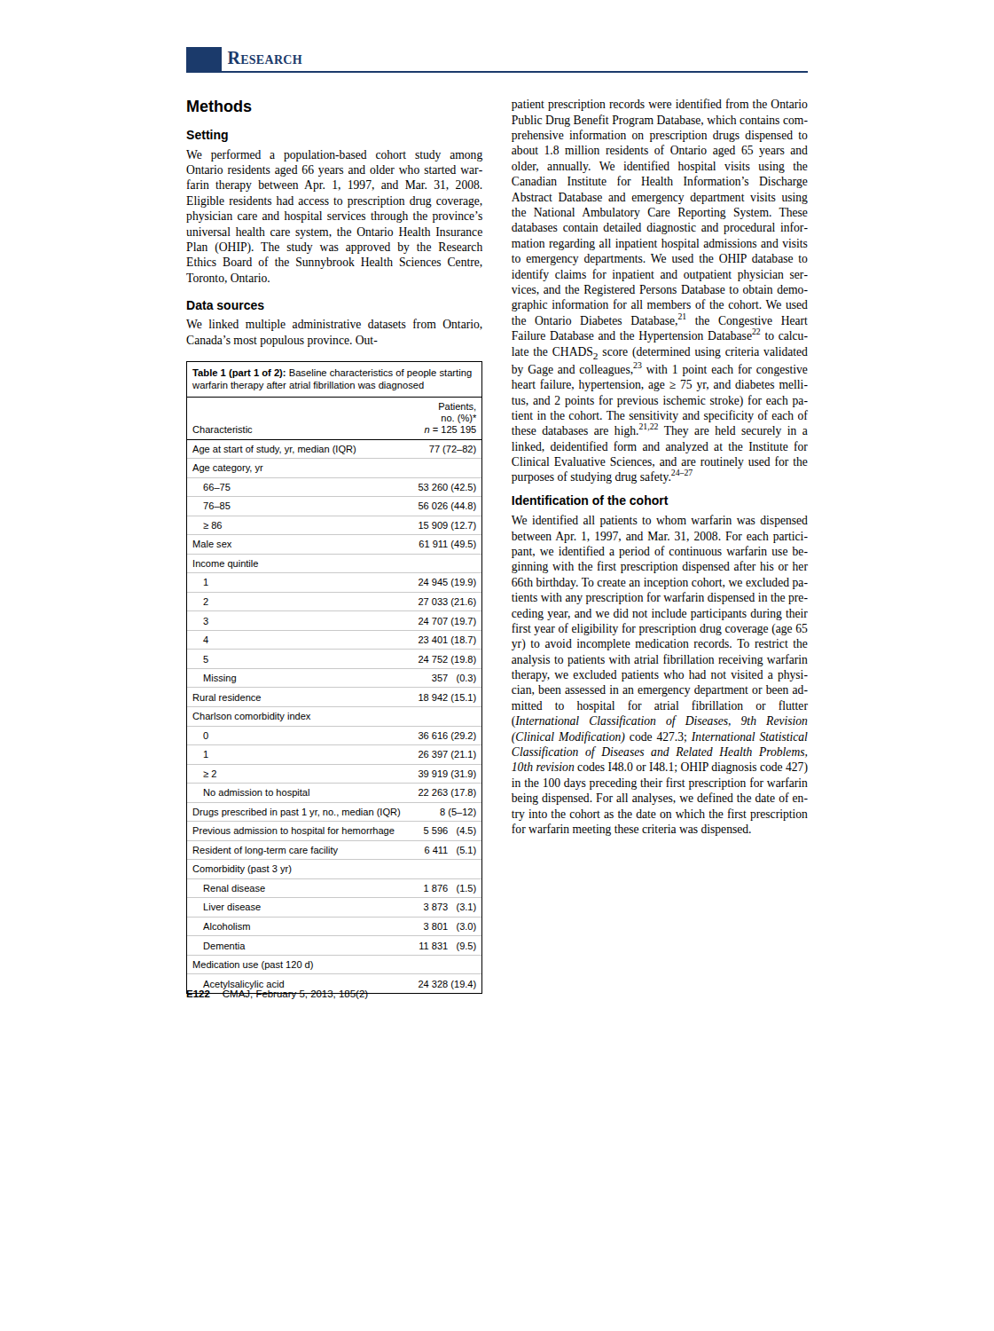Research
Methods
Setting
We performed a population-based cohort study among Ontario residents aged 66 years and older who started warfarin therapy between Apr. 1, 1997, and Mar. 31, 2008. Eligible residents had access to prescription drug coverage, physician care and hospital services through the province’s universal health care system, the Ontario Health Insurance Plan (OHIP). The study was approved by the Research Ethics Board of the Sunnybrook Health Sciences Centre, Toronto, Ontario.
Data sources
We linked multiple administrative datasets from Ontario, Canada’s most populous province. Out-
Table 1 (part 1 of 2): Baseline characteristics of people starting warfarin therapy after atrial fibrillation was diagnosed
| Characteristic | Patients, no. (%)* n = 125 195 |
| --- | --- |
| Age at start of study, yr, median (IQR) | 77 (72–82) |
| Age category, yr | |
| 66–75 | 53 260 (42.5) |
| 76–85 | 56 026 (44.8) |
| ≥ 86 | 15 909 (12.7) |
| Male sex | 61 911 (49.5) |
| Income quintile | |
| 1 | 24 945 (19.9) |
| 2 | 27 033 (21.6) |
| 3 | 24 707 (19.7) |
| 4 | 23 401 (18.7) |
| 5 | 24 752 (19.8) |
| Missing | 357 (0.3) |
| Rural residence | 18 942 (15.1) |
| Charlson comorbidity index | |
| 0 | 36 616 (29.2) |
| 1 | 26 397 (21.1) |
| ≥ 2 | 39 919 (31.9) |
| No admission to hospital | 22 263 (17.8) |
| Drugs prescribed in past 1 yr, no., median (IQR) | 8 (5–12) |
| Previous admission to hospital for hemorrhage | 5 596 (4.5) |
| Resident of long-term care facility | 6 411 (5.1) |
| Comorbidity (past 3 yr) | |
| Renal disease | 1 876 (1.5) |
| Liver disease | 3 873 (3.1) |
| Alcoholism | 3 801 (3.0) |
| Dementia | 11 831 (9.5) |
| Medication use (past 120 d) | |
| Acetylsalicylic acid | 24 328 (19.4) |
patient prescription records were identified from the Ontario Public Drug Benefit Program Database, which contains comprehensive information on prescription drugs dispensed to about 1.8 million residents of Ontario aged 65 years and older, annually. We identified hospital visits using the Canadian Institute for Health Information’s Discharge Abstract Database and emergency department visits using the National Ambulatory Care Reporting System. These databases contain detailed diagnostic and procedural information regarding all inpatient hospital admissions and visits to emergency departments. We used the OHIP database to identify claims for inpatient and outpatient physician services, and the Registered Persons Database to obtain demographic information for all members of the cohort. We used the Ontario Diabetes Database,21 the Congestive Heart Failure Database and the Hypertension Database22 to calculate the CHADS2 score (determined using criteria validated by Gage and colleagues,23 with 1 point each for congestive heart failure, hypertension, age ≥ 75 yr, and diabetes mellitus, and 2 points for previous ischemic stroke) for each patient in the cohort. The sensitivity and specificity of each of these databases are high.21,22 They are held securely in a linked, deidentified form and analyzed at the Institute for Clinical Evaluative Sciences, and are routinely used for the purposes of studying drug safety.24–27
Identification of the cohort
We identified all patients to whom warfarin was dispensed between Apr. 1, 1997, and Mar. 31, 2008. For each participant, we identified a period of continuous warfarin use beginning with the first prescription dispensed after his or her 66th birthday. To create an inception cohort, we excluded patients with any prescription for warfarin dispensed in the preceding year, and we did not include participants during their first year of eligibility for prescription drug coverage (age 65 yr) to avoid incomplete medication records. To restrict the analysis to patients with atrial fibrillation receiving warfarin therapy, we excluded patients who had not visited a physician, been assessed in an emergency department or been admitted to hospital for atrial fibrillation or flutter (International Classification of Diseases, 9th Revision (Clinical Modification) code 427.3; International Statistical Classification of Diseases and Related Health Problems, 10th revision codes I48.0 or I48.1; OHIP diagnosis code 427) in the 100 days preceding their first prescription for warfarin being dispensed. For all analyses, we defined the date of entry into the cohort as the date on which the first prescription for warfarin meeting these criteria was dispensed.
E122 CMAJ, February 5, 2013, 185(2)